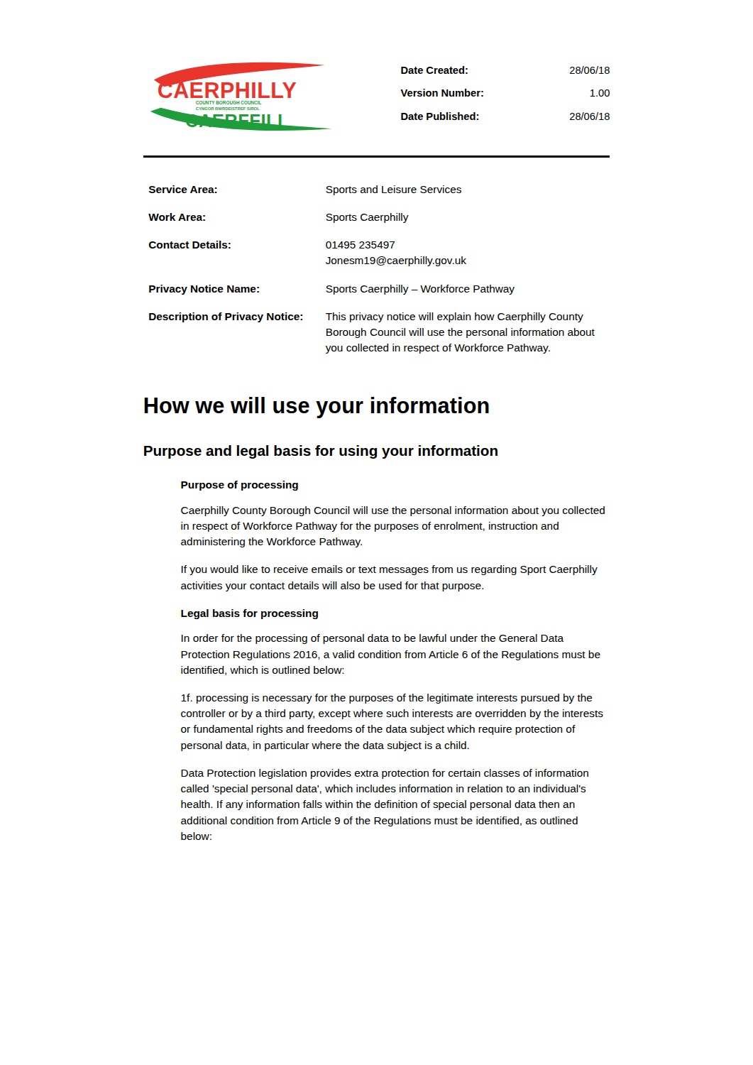CAERPHILLY COUNTY BOROUGH COUNCIL CYNGOR BWRDEISTREF SIROL CAERFFILI
| Date Created: | 28/06/18 |
| Version Number: | 1.00 |
| Date Published: | 28/06/18 |
| Service Area: | Sports and Leisure Services |
| Work Area: | Sports Caerphilly |
| Contact Details: | 01495 235497 Jonesm19@caerphilly.gov.uk |
| Privacy Notice Name: | Sports Caerphilly – Workforce Pathway |
| Description of Privacy Notice: | This privacy notice will explain how Caerphilly County Borough Council will use the personal information about you collected in respect of Workforce Pathway. |
How we will use your information
Purpose and legal basis for using your information
Purpose of processing
Caerphilly County Borough Council will use the personal information about you collected in respect of Workforce Pathway for the purposes of enrolment, instruction and administering the Workforce Pathway.
If you would like to receive emails or text messages from us regarding Sport Caerphilly activities your contact details will also be used for that purpose.
Legal basis for processing
In order for the processing of personal data to be lawful under the General Data Protection Regulations 2016, a valid condition from Article 6 of the Regulations must be identified, which is outlined below:
1f. processing is necessary for the purposes of the legitimate interests pursued by the controller or by a third party, except where such interests are overridden by the interests or fundamental rights and freedoms of the data subject which require protection of personal data, in particular where the data subject is a child.
Data Protection legislation provides extra protection for certain classes of information called 'special personal data', which includes information in relation to an individual's health. If any information falls within the definition of special personal data then an additional condition from Article 9 of the Regulations must be identified, as outlined below: